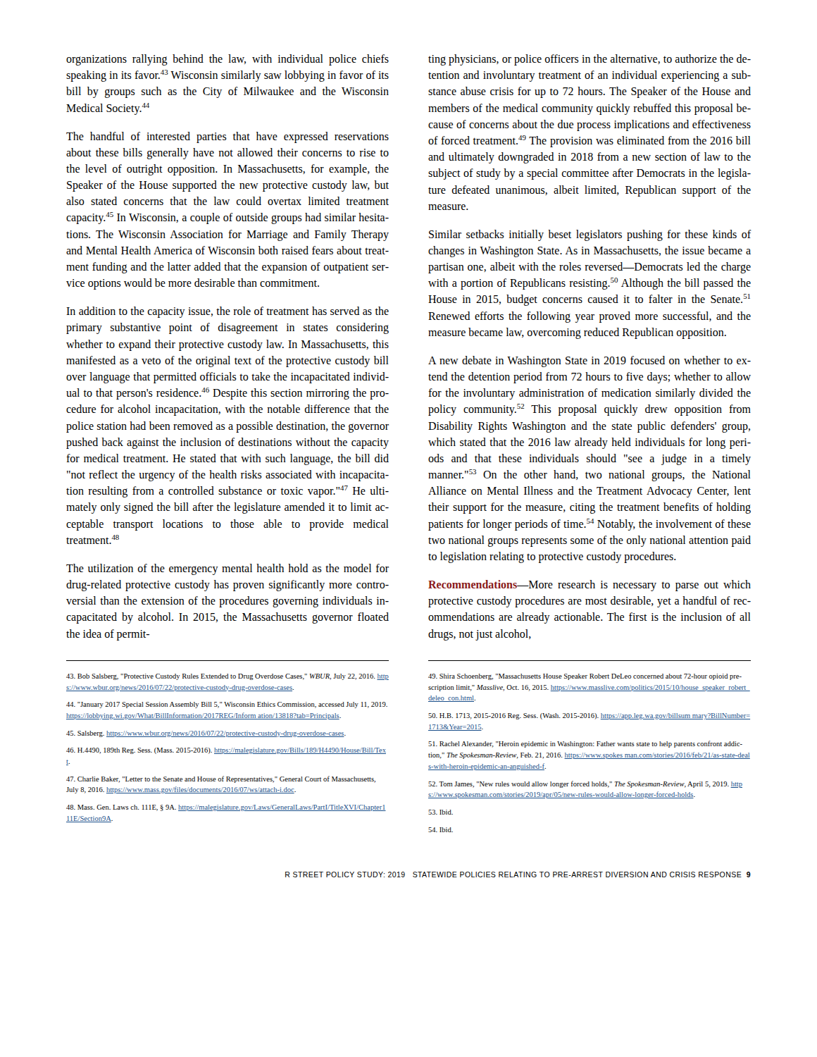organizations rallying behind the law, with individual police chiefs speaking in its favor.43 Wisconsin similarly saw lobbying in favor of its bill by groups such as the City of Milwaukee and the Wisconsin Medical Society.44
The handful of interested parties that have expressed reservations about these bills generally have not allowed their concerns to rise to the level of outright opposition. In Massachusetts, for example, the Speaker of the House supported the new protective custody law, but also stated concerns that the law could overtax limited treatment capacity.45 In Wisconsin, a couple of outside groups had similar hesitations. The Wisconsin Association for Marriage and Family Therapy and Mental Health America of Wisconsin both raised fears about treatment funding and the latter added that the expansion of outpatient service options would be more desirable than commitment.
In addition to the capacity issue, the role of treatment has served as the primary substantive point of disagreement in states considering whether to expand their protective custody law. In Massachusetts, this manifested as a veto of the original text of the protective custody bill over language that permitted officials to take the incapacitated individual to that person's residence.46 Despite this section mirroring the procedure for alcohol incapacitation, with the notable difference that the police station had been removed as a possible destination, the governor pushed back against the inclusion of destinations without the capacity for medical treatment. He stated that with such language, the bill did "not reflect the urgency of the health risks associated with incapacitation resulting from a controlled substance or toxic vapor."47 He ultimately only signed the bill after the legislature amended it to limit acceptable transport locations to those able to provide medical treatment.48
The utilization of the emergency mental health hold as the model for drug-related protective custody has proven significantly more controversial than the extension of the procedures governing individuals incapacitated by alcohol. In 2015, the Massachusetts governor floated the idea of permit-
43. Bob Salsberg, "Protective Custody Rules Extended to Drug Overdose Cases," WBUR, July 22, 2016. https://www.wbur.org/news/2016/07/22/protective-custody-drug-overdose-cases.
44. "January 2017 Special Session Assembly Bill 5," Wisconsin Ethics Commission, accessed July 11, 2019. https://lobbying.wi.gov/What/BillInformation/2017REG/Inform ation/13818?tab=Principals.
45. Salsberg. https://www.wbur.org/news/2016/07/22/protective-custody-drug-overdose-cases.
46. H.4490, 189th Reg. Sess. (Mass. 2015-2016). https://malegislature.gov/Bills/189/H4490/House/Bill/Text.
47. Charlie Baker, "Letter to the Senate and House of Representatives," General Court of Massachusetts, July 8, 2016. https://www.mass.gov/files/documents/2016/07/ws/attach-i.doc.
48. Mass. Gen. Laws ch. 111E, § 9A. https://malegislature.gov/Laws/GeneralLaws/PartI/TitleXVI/Chapter111E/Section9A.
ting physicians, or police officers in the alternative, to authorize the detention and involuntary treatment of an individual experiencing a substance abuse crisis for up to 72 hours. The Speaker of the House and members of the medical community quickly rebuffed this proposal because of concerns about the due process implications and effectiveness of forced treatment.49 The provision was eliminated from the 2016 bill and ultimately downgraded in 2018 from a new section of law to the subject of study by a special committee after Democrats in the legislature defeated unanimous, albeit limited, Republican support of the measure.
Similar setbacks initially beset legislators pushing for these kinds of changes in Washington State. As in Massachusetts, the issue became a partisan one, albeit with the roles reversed—Democrats led the charge with a portion of Republicans resisting.50 Although the bill passed the House in 2015, budget concerns caused it to falter in the Senate.51 Renewed efforts the following year proved more successful, and the measure became law, overcoming reduced Republican opposition.
A new debate in Washington State in 2019 focused on whether to extend the detention period from 72 hours to five days; whether to allow for the involuntary administration of medication similarly divided the policy community.52 This proposal quickly drew opposition from Disability Rights Washington and the state public defenders' group, which stated that the 2016 law already held individuals for long periods and that these individuals should "see a judge in a timely manner."53 On the other hand, two national groups, the National Alliance on Mental Illness and the Treatment Advocacy Center, lent their support for the measure, citing the treatment benefits of holding patients for longer periods of time.54 Notably, the involvement of these two national groups represents some of the only national attention paid to legislation relating to protective custody procedures.
Recommendations—More research is necessary to parse out which protective custody procedures are most desirable, yet a handful of recommendations are already actionable. The first is the inclusion of all drugs, not just alcohol,
49. Shira Schoenberg, "Massachusetts House Speaker Robert DeLeo concerned about 72-hour opioid prescription limit," Masslive, Oct. 16, 2015. https://www.masslive.com/politics/2015/10/house_speaker_robert_deleo_con.html.
50. H.B. 1713, 2015-2016 Reg. Sess. (Wash. 2015-2016). https://app.leg.wa.gov/billsum mary?BillNumber=1713&Year=2015.
51. Rachel Alexander, "Heroin epidemic in Washington: Father wants state to help parents confront addiction," The Spokesman-Review, Feb. 21, 2016. https://www.spokes man.com/stories/2016/feb/21/as-state-deals-with-heroin-epidemic-an-anguished-f.
52. Tom James, "New rules would allow longer forced holds," The Spokesman-Review, April 5, 2019. https://www.spokesman.com/stories/2019/apr/05/new-rules-would-allow-longer-forced-holds.
53. Ibid.
54. Ibid.
R STREET POLICY STUDY: 2019 STATEWIDE POLICIES RELATING TO PRE-ARREST DIVERSION AND CRISIS RESPONSE 9